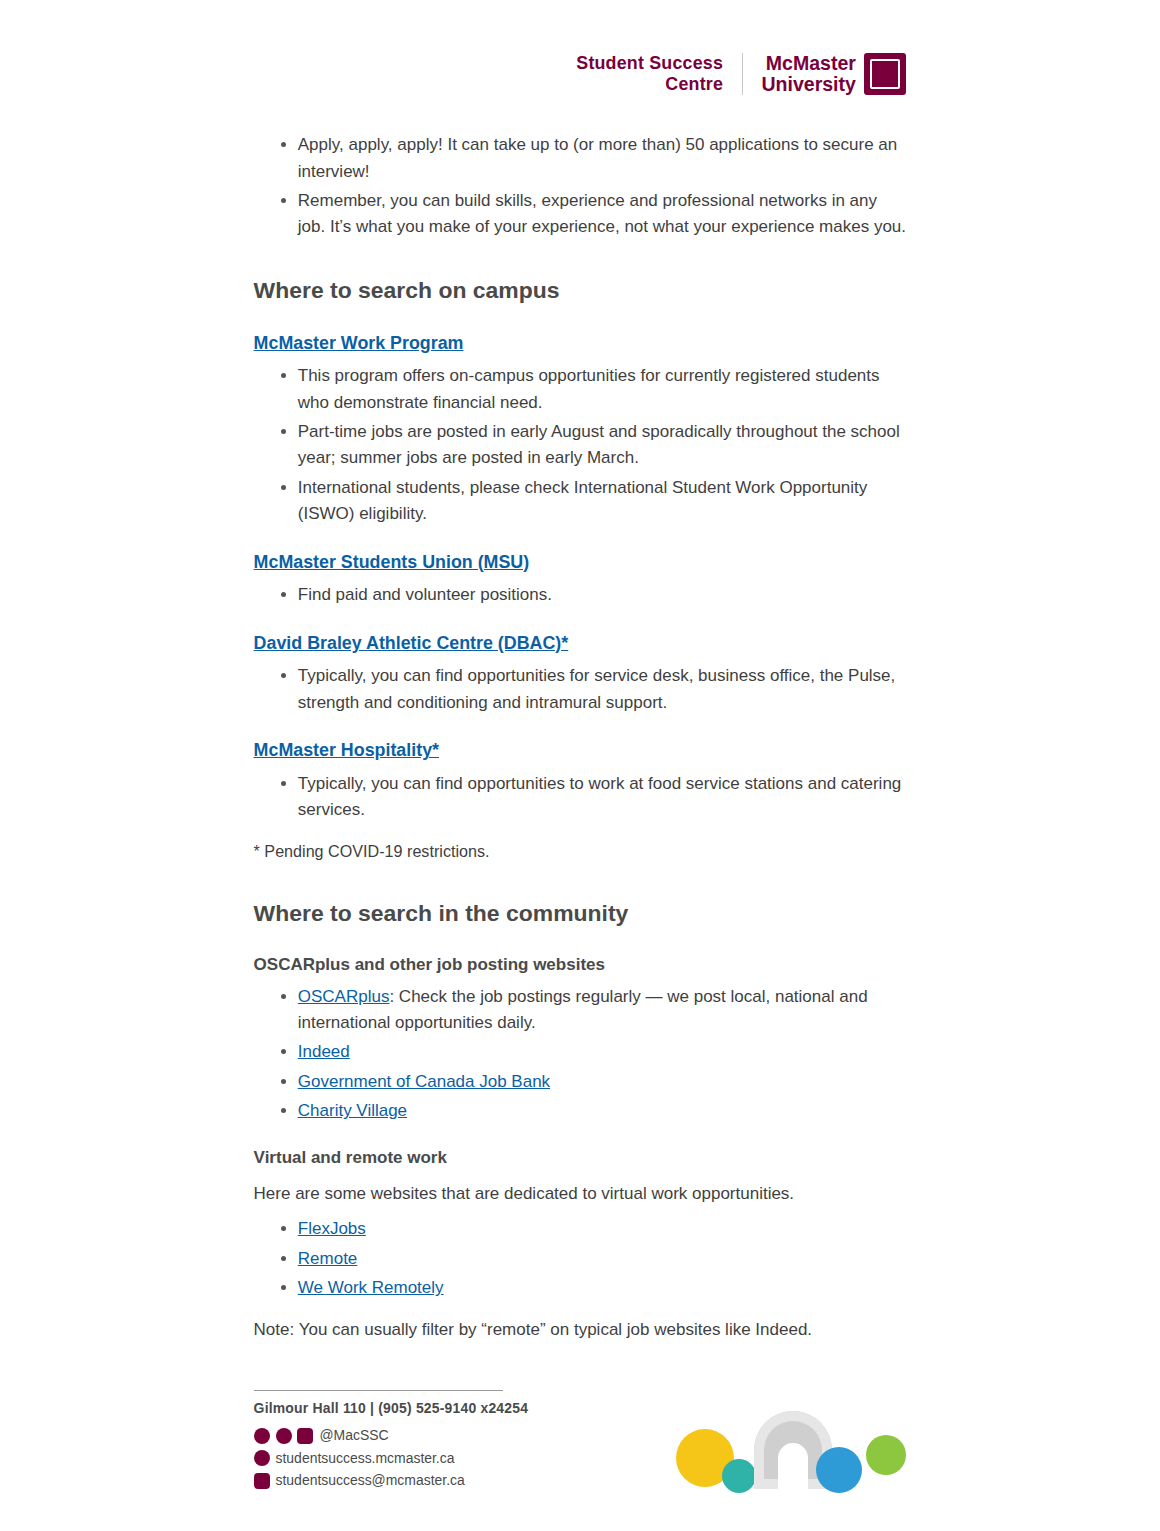Student Success
Centre
McMaster
University
Apply, apply, apply! It can take up to (or more than) 50 applications to secure an interview!
Remember, you can build skills, experience and professional networks in any job. It’s what you make of your experience, not what your experience makes you.
Where to search on campus
McMaster Work Program
This program offers on-campus opportunities for currently registered students who demonstrate financial need.
Part-time jobs are posted in early August and sporadically throughout the school year; summer jobs are posted in early March.
International students, please check International Student Work Opportunity (ISWO) eligibility.
McMaster Students Union (MSU)
Find paid and volunteer positions.
David Braley Athletic Centre (DBAC)*
Typically, you can find opportunities for service desk, business office, the Pulse, strength and conditioning and intramural support.
McMaster Hospitality*
Typically, you can find opportunities to work at food service stations and catering services.
* Pending COVID-19 restrictions.
Where to search in the community
OSCARplus and other job posting websites
OSCARplus: Check the job postings regularly — we post local, national and international opportunities daily.
Indeed
Government of Canada Job Bank
Charity Village
Virtual and remote work
Here are some websites that are dedicated to virtual work opportunities.
FlexJobs
Remote
We Work Remotely
Note: You can usually filter by “remote” on typical job websites like Indeed.
Gilmour Hall 110 | (905) 525-9140 x24254
@MacSSC
studentsuccess.mcmaster.ca
studentsuccess@mcmaster.ca